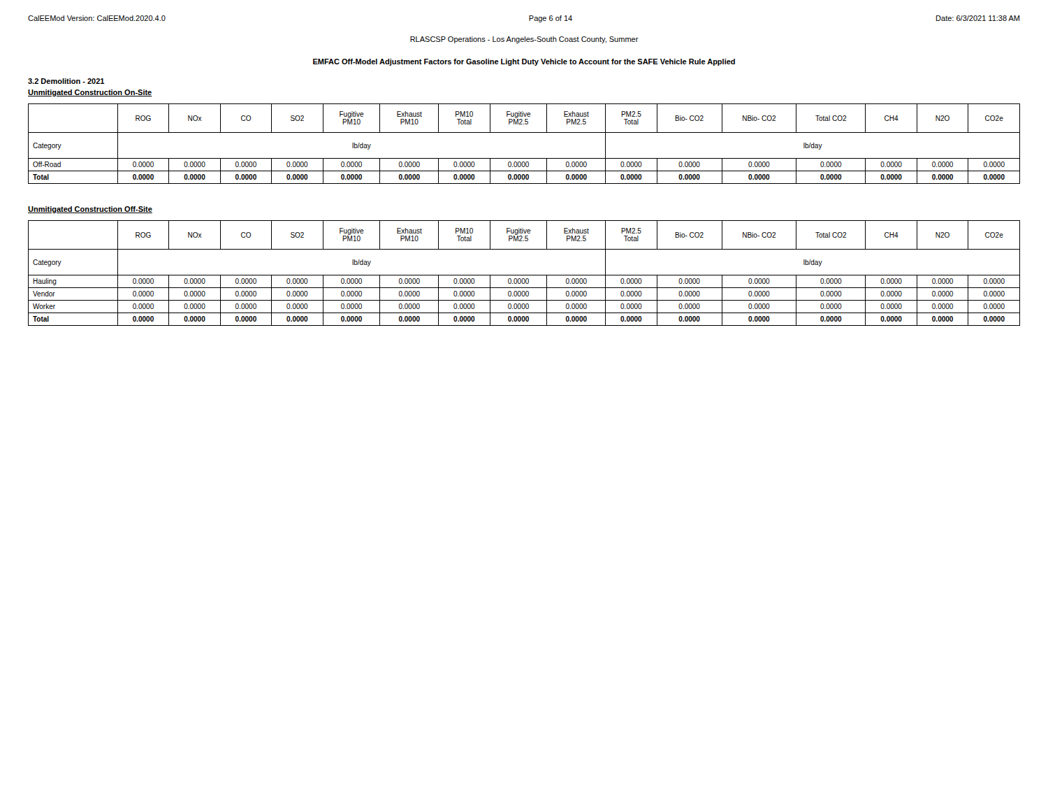CalEEMod Version: CalEEMod.2020.4.0
Page 6 of 14
Date: 6/3/2021 11:38 AM
RLASCSP Operations - Los Angeles-South Coast County, Summer
EMFAC Off-Model Adjustment Factors for Gasoline Light Duty Vehicle to Account for the SAFE Vehicle Rule Applied
3.2 Demolition - 2021
Unmitigated Construction On-Site
| | ROG | NOx | CO | SO2 | Fugitive PM10 | Exhaust PM10 | PM10 Total | Fugitive PM2.5 | Exhaust PM2.5 | PM2.5 Total | Bio- CO2 | NBio- CO2 | Total CO2 | CH4 | N2O | CO2e |
| --- | --- | --- | --- | --- | --- | --- | --- | --- | --- | --- | --- | --- | --- | --- | --- | --- |
| Category | lb/day | lb/day |
| Off-Road | 0.0000 | 0.0000 | 0.0000 | 0.0000 | 0.0000 | 0.0000 | 0.0000 | 0.0000 | 0.0000 | 0.0000 | 0.0000 | 0.0000 | 0.0000 | 0.0000 | 0.0000 | 0.0000 |
| Total | 0.0000 | 0.0000 | 0.0000 | 0.0000 | 0.0000 | 0.0000 | 0.0000 | 0.0000 | 0.0000 | 0.0000 | 0.0000 | 0.0000 | 0.0000 | 0.0000 | 0.0000 | 0.0000 |
Unmitigated Construction Off-Site
| | ROG | NOx | CO | SO2 | Fugitive PM10 | Exhaust PM10 | PM10 Total | Fugitive PM2.5 | Exhaust PM2.5 | PM2.5 Total | Bio- CO2 | NBio- CO2 | Total CO2 | CH4 | N2O | CO2e |
| --- | --- | --- | --- | --- | --- | --- | --- | --- | --- | --- | --- | --- | --- | --- | --- | --- |
| Category | lb/day | lb/day |
| Hauling | 0.0000 | 0.0000 | 0.0000 | 0.0000 | 0.0000 | 0.0000 | 0.0000 | 0.0000 | 0.0000 | 0.0000 | 0.0000 | 0.0000 | 0.0000 | 0.0000 | 0.0000 | 0.0000 |
| Vendor | 0.0000 | 0.0000 | 0.0000 | 0.0000 | 0.0000 | 0.0000 | 0.0000 | 0.0000 | 0.0000 | 0.0000 | 0.0000 | 0.0000 | 0.0000 | 0.0000 | 0.0000 | 0.0000 |
| Worker | 0.0000 | 0.0000 | 0.0000 | 0.0000 | 0.0000 | 0.0000 | 0.0000 | 0.0000 | 0.0000 | 0.0000 | 0.0000 | 0.0000 | 0.0000 | 0.0000 | 0.0000 | 0.0000 |
| Total | 0.0000 | 0.0000 | 0.0000 | 0.0000 | 0.0000 | 0.0000 | 0.0000 | 0.0000 | 0.0000 | 0.0000 | 0.0000 | 0.0000 | 0.0000 | 0.0000 | 0.0000 | 0.0000 |